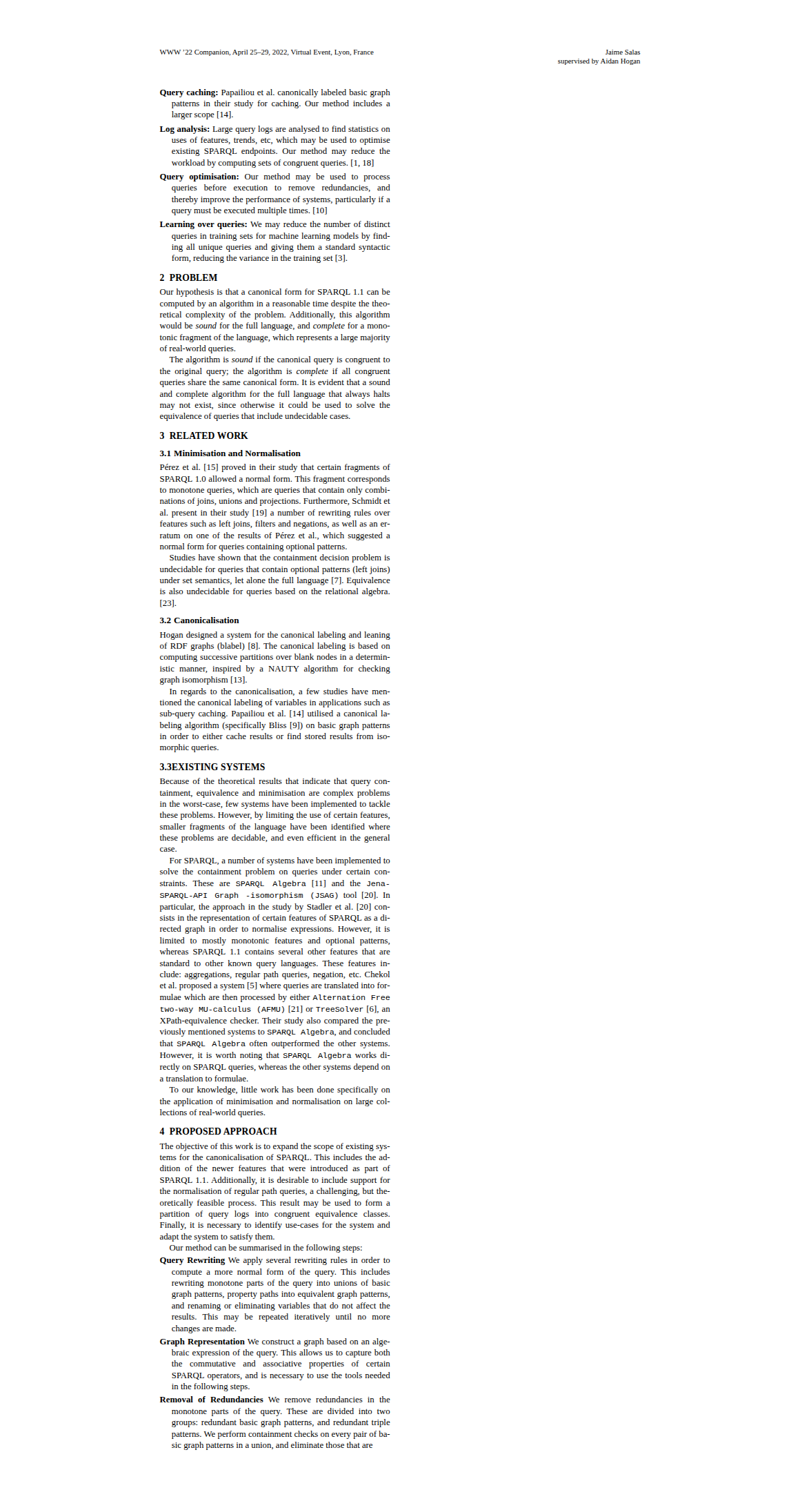WWW ’22 Companion, April 25–29, 2022, Virtual Event, Lyon, France
Jaime Salas
supervised by Aidan Hogan
Query caching
Query caching: Papailiou et al. canonically labeled basic graph patterns in their study for caching. Our method includes a larger scope [14].
Log analysis
Log analysis: Large query logs are analysed to find statistics on uses of features, trends, etc, which may be used to optimise existing SPARQL endpoints. Our method may reduce the workload by computing sets of congruent queries. [1, 18]
Query optimisation
Query optimisation: Our method may be used to process queries before execution to remove redundancies, and thereby improve the performance of systems, particularly if a query must be executed multiple times. [10]
Learning over queries
Learning over queries: We may reduce the number of distinct queries in training sets for machine learning models by finding all unique queries and giving them a standard syntactic form, reducing the variance in the training set [3].
2 PROBLEM
Our hypothesis is that a canonical form for SPARQL 1.1 can be computed by an algorithm in a reasonable time despite the theoretical complexity of the problem. Additionally, this algorithm would be sound for the full language, and complete for a monotonic fragment of the language, which represents a large majority of real-world queries.
The algorithm is sound if the canonical query is congruent to the original query; the algorithm is complete if all congruent queries share the same canonical form. It is evident that a sound and complete algorithm for the full language that always halts may not exist, since otherwise it could be used to solve the equivalence of queries that include undecidable cases.
3 RELATED WORK
3.1 Minimisation and Normalisation
Pérez et al. [15] proved in their study that certain fragments of SPARQL 1.0 allowed a normal form. This fragment corresponds to monotone queries, which are queries that contain only combinations of joins, unions and projections. Furthermore, Schmidt et al. present in their study [19] a number of rewriting rules over features such as left joins, filters and negations, as well as an erratum on one of the results of Pérez et al., which suggested a normal form for queries containing optional patterns.
Studies have shown that the containment decision problem is undecidable for queries that contain optional patterns (left joins) under set semantics, let alone the full language [7]. Equivalence is also undecidable for queries based on the relational algebra. [23].
3.2 Canonicalisation
Hogan designed a system for the canonical labeling and leaning of RDF graphs (blabel) [8]. The canonical labeling is based on computing successive partitions over blank nodes in a deterministic manner, inspired by a NAUTY algorithm for checking graph isomorphism [13].
In regards to the canonicalisation, a few studies have mentioned the canonical labeling of variables in applications such as sub-query caching. Papailiou et al. [14] utilised a canonical labeling algorithm (specifically Bliss [9]) on basic graph patterns in order to either cache results or find stored results from isomorphic queries.
3.3 Existing Systems
Because of the theoretical results that indicate that query containment, equivalence and minimisation are complex problems in the worst-case, few systems have been implemented to tackle these problems. However, by limiting the use of certain features, smaller fragments of the language have been identified where these problems are decidable, and even efficient in the general case.
For SPARQL, a number of systems have been implemented to solve the containment problem on queries under certain constraints. These are SPARQL Algebra [11] and the Jena-SPARQL-API Graph -isomorphism (JSAG) tool [20]. In particular, the approach in the study by Stadler et al. [20] consists in the representation of certain features of SPARQL as a directed graph in order to normalise expressions. However, it is limited to mostly monotonic features and optional patterns, whereas SPARQL 1.1 contains several other features that are standard to other known query languages. These features include: aggregations, regular path queries, negation, etc. Chekol et al. proposed a system [5] where queries are translated into formulae which are then processed by either Alternation Free two-way MU-calculus (AFMU) [21] or TreeSolver [6], an XPath-equivalence checker. Their study also compared the previously mentioned systems to SPARQL Algebra, and concluded that SPARQL Algebra often outperformed the other systems. However, it is worth noting that SPARQL Algebra works directly on SPARQL queries, whereas the other systems depend on a translation to formulae.
To our knowledge, little work has been done specifically on the application of minimisation and normalisation on large collections of real-world queries.
4 PROPOSED APPROACH
The objective of this work is to expand the scope of existing systems for the canonicalisation of SPARQL. This includes the addition of the newer features that were introduced as part of SPARQL 1.1. Additionally, it is desirable to include support for the normalisation of regular path queries, a challenging, but theoretically feasible process. This result may be used to form a partition of query logs into congruent equivalence classes. Finally, it is necessary to identify use-cases for the system and adapt the system to satisfy them.
Our method can be summarised in the following steps:
Query Rewriting
Query Rewriting We apply several rewriting rules in order to compute a more normal form of the query. This includes rewriting monotone parts of the query into unions of basic graph patterns, property paths into equivalent graph patterns, and renaming or eliminating variables that do not affect the results. This may be repeated iteratively until no more changes are made.
Graph Representation
Graph Representation We construct a graph based on an algebraic expression of the query. This allows us to capture both the commutative and associative properties of certain SPARQL operators, and is necessary to use the tools needed in the following steps.
Removal of Redundancies
Removal of Redundancies We remove redundancies in the monotone parts of the query. These are divided into two groups: redundant basic graph patterns, and redundant triple patterns. We perform containment checks on every pair of basic graph patterns in a union, and eliminate those that are